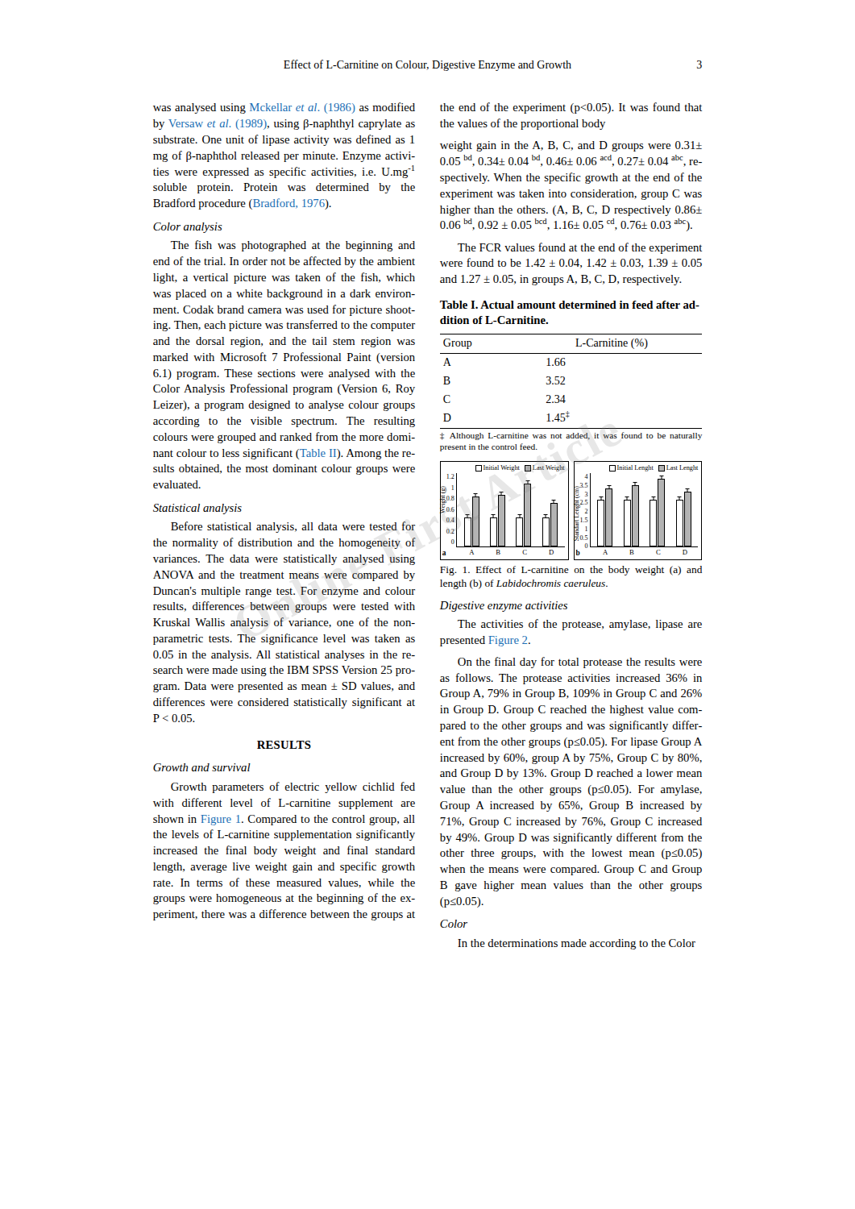Online First Article
Effect of L-Carnitine on Colour, Digestive Enzyme and Growth 3
was analysed using Mckellar et al. (1986) as modified by Versaw et al. (1989), using β-naphthyl caprylate as substrate. One unit of lipase activity was defined as 1 mg of β-naphthol released per minute. Enzyme activities were expressed as specific activities, i.e. U.mg-1 soluble protein. Protein was determined by the Bradford procedure (Bradford, 1976).
Color analysis
The fish was photographed at the beginning and end of the trial. In order not be affected by the ambient light, a vertical picture was taken of the fish, which was placed on a white background in a dark environment. Codak brand camera was used for picture shooting. Then, each picture was transferred to the computer and the dorsal region, and the tail stem region was marked with Microsoft 7 Professional Paint (version 6.1) program. These sections were analysed with the Color Analysis Professional program (Version 6, Roy Leizer), a program designed to analyse colour groups according to the visible spectrum. The resulting colours were grouped and ranked from the more dominant colour to less significant (Table II). Among the results obtained, the most dominant colour groups were evaluated.
Statistical analysis
Before statistical analysis, all data were tested for the normality of distribution and the homogeneity of variances. The data were statistically analysed using ANOVA and the treatment means were compared by Duncan's multiple range test. For enzyme and colour results, differences between groups were tested with Kruskal Wallis analysis of variance, one of the nonparametric tests. The significance level was taken as 0.05 in the analysis. All statistical analyses in the research were made using the IBM SPSS Version 25 program. Data were presented as mean ± SD values, and differences were considered statistically significant at P < 0.05.
RESULTS
Growth and survival
Growth parameters of electric yellow cichlid fed with different level of L-carnitine supplement are shown in Figure 1. Compared to the control group, all the levels of L-carnitine supplementation significantly increased the final body weight and final standard length, average live weight gain and specific growth rate. In terms of these measured values, while the groups were homogeneous at the beginning of the experiment, there was a difference between the groups at the end of the experiment (p<0.05). It was found that the values of the proportional body
weight gain in the A, B, C, and D groups were 0.31± 0.05 bd, 0.34± 0.04 bd, 0.46± 0.06 acd, 0.27± 0.04 abc, respectively. When the specific growth at the end of the experiment was taken into consideration, group C was higher than the others. (A, B, C, D respectively 0.86± 0.06 bd, 0.92 ± 0.05 bcd, 1.16± 0.05 cd, 0.76± 0.03 abc).
The FCR values found at the end of the experiment were found to be 1.42 ± 0.04, 1.42 ± 0.03, 1.39 ± 0.05 and 1.27 ± 0.05, in groups A, B, C, D, respectively.
Table I. Actual amount determined in feed after addition of L-Carnitine.
| Group | L-Carnitine (%) |
| --- | --- |
| A | 1.66 |
| B | 3.52 |
| C | 2.34 |
| D | 1.45 ‡ |
‡ Although L-carnitine was not added, it was found to be naturally present in the control feed.
Initial Weight Last Weight
1.210.80.60.40.20
ABCD
Weight (g)
a
Initial Lenght Last Lenght
43.532.521.510.50
ABCD
Standart Lenght (cm)
b
Fig. 1. Effect of L-carnitine on the body weight (a) and length (b) of Labidochromis caeruleus.
Digestive enzyme activities
The activities of the protease, amylase, lipase are presented Figure 2.
On the final day for total protease the results were as follows. The protease activities increased 36% in Group A, 79% in Group B, 109% in Group C and 26% in Group D. Group C reached the highest value compared to the other groups and was significantly different from the other groups (p≤0.05). For lipase Group A increased by 60%, group A by 75%, Group C by 80%, and Group D by 13%. Group D reached a lower mean value than the other groups (p≤0.05). For amylase, Group A increased by 65%, Group B increased by 71%, Group C increased by 76%, Group C increased by 49%. Group D was significantly different from the other three groups, with the lowest mean (p≤0.05) when the means were compared. Group C and Group B gave higher mean values than the other groups (p≤0.05).
Color
In the determinations made according to the Color